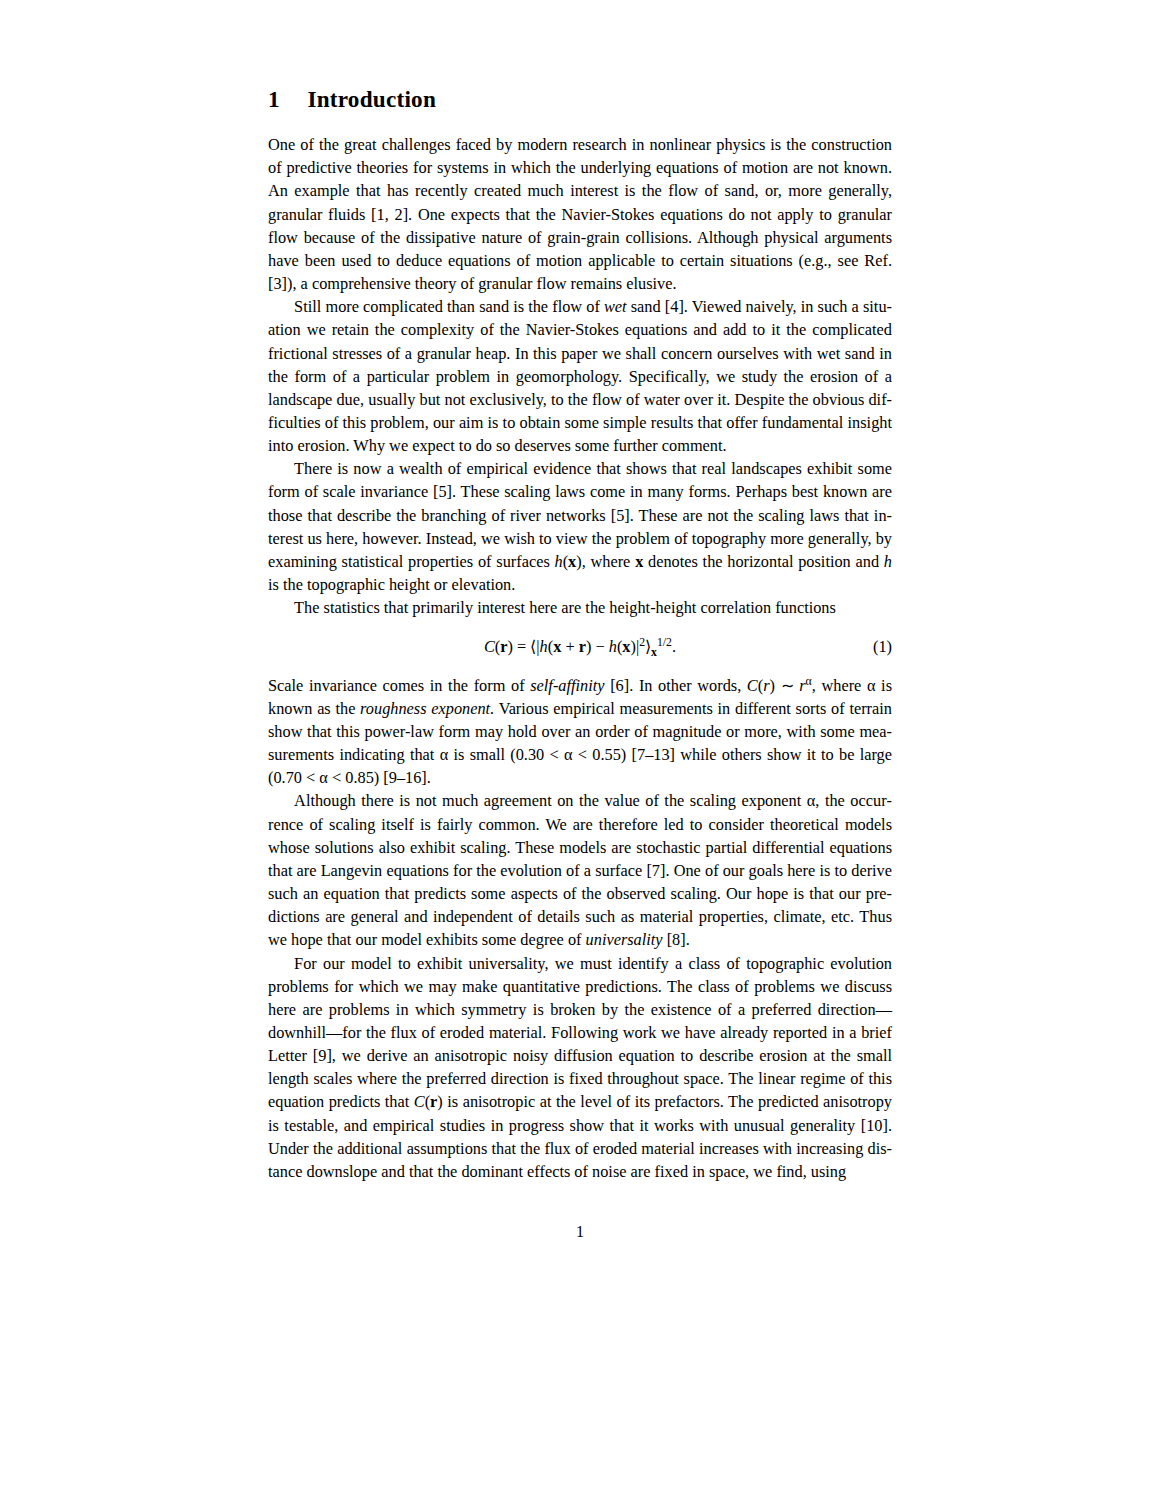1 Introduction
One of the great challenges faced by modern research in nonlinear physics is the construction of predictive theories for systems in which the underlying equations of motion are not known. An example that has recently created much interest is the flow of sand, or, more generally, granular fluids [1, 2]. One expects that the Navier-Stokes equations do not apply to granular flow because of the dissipative nature of grain-grain collisions. Although physical arguments have been used to deduce equations of motion applicable to certain situations (e.g., see Ref. [3]), a comprehensive theory of granular flow remains elusive.
Still more complicated than sand is the flow of wet sand [4]. Viewed naively, in such a situation we retain the complexity of the Navier-Stokes equations and add to it the complicated frictional stresses of a granular heap. In this paper we shall concern ourselves with wet sand in the form of a particular problem in geomorphology. Specifically, we study the erosion of a landscape due, usually but not exclusively, to the flow of water over it. Despite the obvious difficulties of this problem, our aim is to obtain some simple results that offer fundamental insight into erosion. Why we expect to do so deserves some further comment.
There is now a wealth of empirical evidence that shows that real landscapes exhibit some form of scale invariance [5]. These scaling laws come in many forms. Perhaps best known are those that describe the branching of river networks [5]. These are not the scaling laws that interest us here, however. Instead, we wish to view the problem of topography more generally, by examining statistical properties of surfaces h(x), where x denotes the horizontal position and h is the topographic height or elevation.
The statistics that primarily interest here are the height-height correlation functions
C(r) = ⟨|h(x + r) − h(x)|2⟩x1/2. (1)
Scale invariance comes in the form of self-affinity [6]. In other words, C(r) ∼ rα, where α is known as the roughness exponent. Various empirical measurements in different sorts of terrain show that this power-law form may hold over an order of magnitude or more, with some measurements indicating that α is small (0.30 < α < 0.55) [7–13] while others show it to be large (0.70 < α < 0.85) [9–16].
Although there is not much agreement on the value of the scaling exponent α, the occurrence of scaling itself is fairly common. We are therefore led to consider theoretical models whose solutions also exhibit scaling. These models are stochastic partial differential equations that are Langevin equations for the evolution of a surface [7]. One of our goals here is to derive such an equation that predicts some aspects of the observed scaling. Our hope is that our predictions are general and independent of details such as material properties, climate, etc. Thus we hope that our model exhibits some degree of universality [8].
For our model to exhibit universality, we must identify a class of topographic evolution problems for which we may make quantitative predictions. The class of problems we discuss here are problems in which symmetry is broken by the existence of a preferred direction—downhill—for the flux of eroded material. Following work we have already reported in a brief Letter [9], we derive an anisotropic noisy diffusion equation to describe erosion at the small length scales where the preferred direction is fixed throughout space. The linear regime of this equation predicts that C(r) is anisotropic at the level of its prefactors. The predicted anisotropy is testable, and empirical studies in progress show that it works with unusual generality [10]. Under the additional assumptions that the flux of eroded material increases with increasing distance downslope and that the dominant effects of noise are fixed in space, we find, using
1